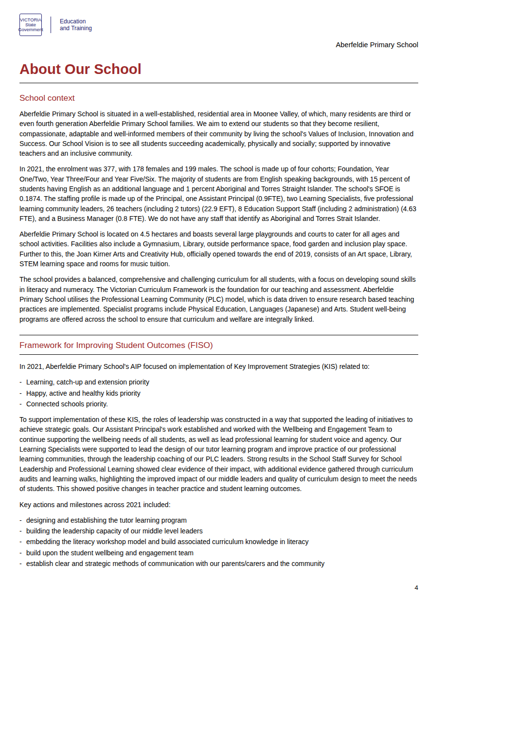VICTORIA
State
Government
Education
and Training
Aberfeldie Primary School
About Our School
School context
Aberfeldie Primary School is situated in a well-established, residential area in Moonee Valley, of which, many residents are third or even fourth generation Aberfeldie Primary School families. We aim to extend our students so that they become resilient, compassionate, adaptable and well-informed members of their community by living the school's Values of Inclusion, Innovation and Success. Our School Vision is to see all students succeeding academically, physically and socially; supported by innovative teachers and an inclusive community.
In 2021, the enrolment was 377, with 178 females and 199 males. The school is made up of four cohorts; Foundation, Year One/Two, Year Three/Four and Year Five/Six. The majority of students are from English speaking backgrounds, with 15 percent of students having English as an additional language and 1 percent Aboriginal and Torres Straight Islander. The school's SFOE is 0.1874. The staffing profile is made up of the Principal, one Assistant Principal (0.9FTE), two Learning Specialists, five professional learning community leaders, 26 teachers (including 2 tutors) (22.9 EFT), 8 Education Support Staff (including 2 administration) (4.63 FTE), and a Business Manager (0.8 FTE). We do not have any staff that identify as Aboriginal and Torres Strait Islander.
Aberfeldie Primary School is located on 4.5 hectares and boasts several large playgrounds and courts to cater for all ages and school activities. Facilities also include a Gymnasium, Library, outside performance space, food garden and inclusion play space. Further to this, the Joan Kirner Arts and Creativity Hub, officially opened towards the end of 2019, consists of an Art space, Library, STEM learning space and rooms for music tuition.
The school provides a balanced, comprehensive and challenging curriculum for all students, with a focus on developing sound skills in literacy and numeracy. The Victorian Curriculum Framework is the foundation for our teaching and assessment. Aberfeldie Primary School utilises the Professional Learning Community (PLC) model, which is data driven to ensure research based teaching practices are implemented. Specialist programs include Physical Education, Languages (Japanese) and Arts. Student well-being programs are offered across the school to ensure that curriculum and welfare are integrally linked.
Framework for Improving Student Outcomes (FISO)
In 2021, Aberfeldie Primary School's AIP focused on implementation of Key Improvement Strategies (KIS) related to:
Learning, catch-up and extension priority
Happy, active and healthy kids priority
Connected schools priority.
To support implementation of these KIS, the roles of leadership was constructed in a way that supported the leading of initiatives to achieve strategic goals. Our Assistant Principal's work established and worked with the Wellbeing and Engagement Team to continue supporting the wellbeing needs of all students, as well as lead professional learning for student voice and agency. Our Learning Specialists were supported to lead the design of our tutor learning program and improve practice of our professional learning communities, through the leadership coaching of our PLC leaders. Strong results in the School Staff Survey for School Leadership and Professional Learning showed clear evidence of their impact, with additional evidence gathered through curriculum audits and learning walks, highlighting the improved impact of our middle leaders and quality of curriculum design to meet the needs of students. This showed positive changes in teacher practice and student learning outcomes.
Key actions and milestones across 2021 included:
designing and establishing the tutor learning program
building the leadership capacity of our middle level leaders
embedding the literacy workshop model and build associated curriculum knowledge in literacy
build upon the student wellbeing and engagement team
establish clear and strategic methods of communication with our parents/carers and the community
4